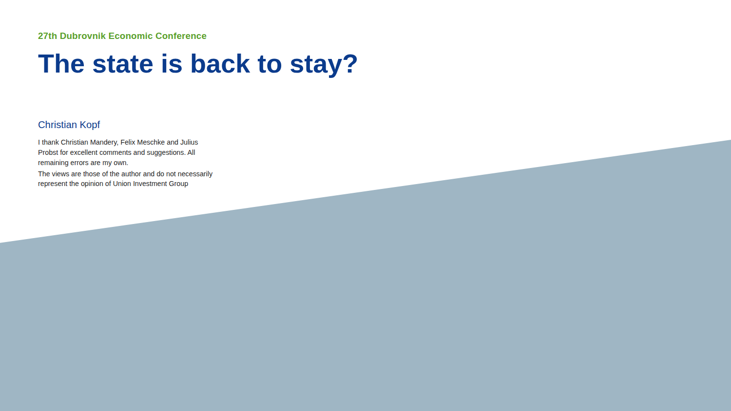27th Dubrovnik Economic Conference
The state is back to stay?
Christian Kopf
I thank Christian Mandery, Felix Meschke and Julius Probst for excellent comments and suggestions. All remaining errors are my own.
The views are those of the author and do not necessarily represent the opinion of Union Investment Group